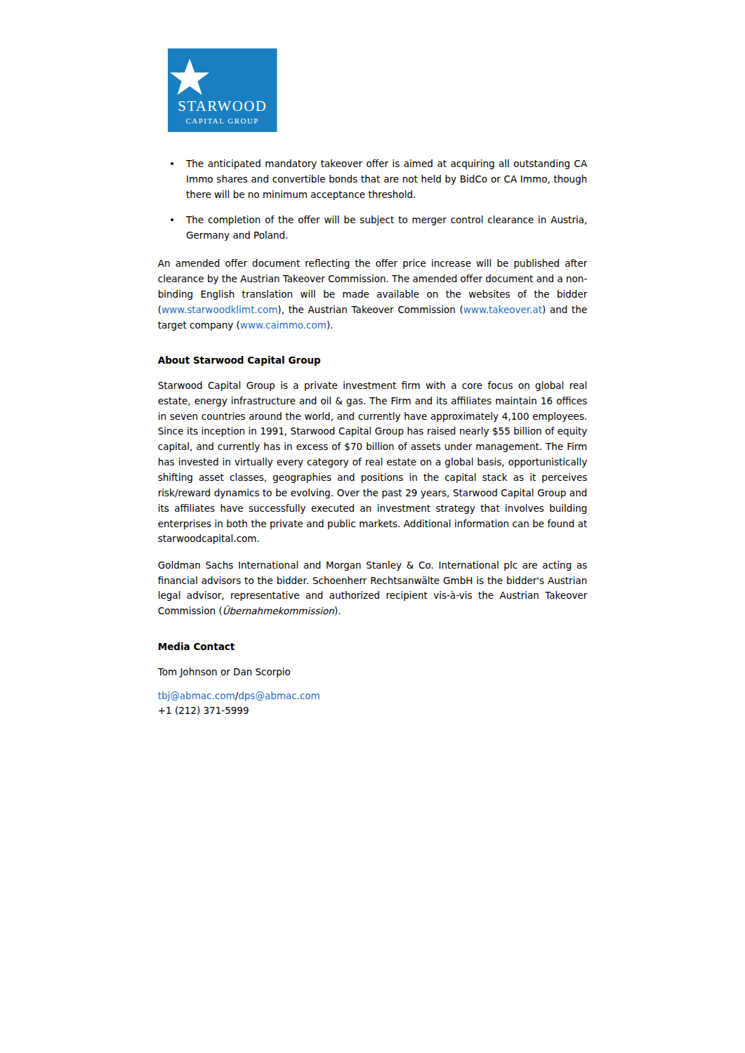STARWOOD CAPITAL GROUP
The anticipated mandatory takeover offer is aimed at acquiring all outstanding CA Immo shares and convertible bonds that are not held by BidCo or CA Immo, though there will be no minimum acceptance threshold.
The completion of the offer will be subject to merger control clearance in Austria, Germany and Poland.
An amended offer document reflecting the offer price increase will be published after clearance by the Austrian Takeover Commission. The amended offer document and a non-binding English translation will be made available on the websites of the bidder (www.starwoodklimt.com), the Austrian Takeover Commission (www.takeover.at) and the target company (www.caimmo.com).
About Starwood Capital Group
Starwood Capital Group is a private investment firm with a core focus on global real estate, energy infrastructure and oil & gas. The Firm and its affiliates maintain 16 offices in seven countries around the world, and currently have approximately 4,100 employees. Since its inception in 1991, Starwood Capital Group has raised nearly $55 billion of equity capital, and currently has in excess of $70 billion of assets under management. The Firm has invested in virtually every category of real estate on a global basis, opportunistically shifting asset classes, geographies and positions in the capital stack as it perceives risk/reward dynamics to be evolving. Over the past 29 years, Starwood Capital Group and its affiliates have successfully executed an investment strategy that involves building enterprises in both the private and public markets. Additional information can be found at starwoodcapital.com.
Goldman Sachs International and Morgan Stanley & Co. International plc are acting as financial advisors to the bidder. Schoenherr Rechtsanwälte GmbH is the bidder's Austrian legal advisor, representative and authorized recipient vis-à-vis the Austrian Takeover Commission (Übernahmekommission).
Media Contact
Tom Johnson or Dan Scorpio
tbj@abmac.com/dps@abmac.com
+1 (212) 371-5999